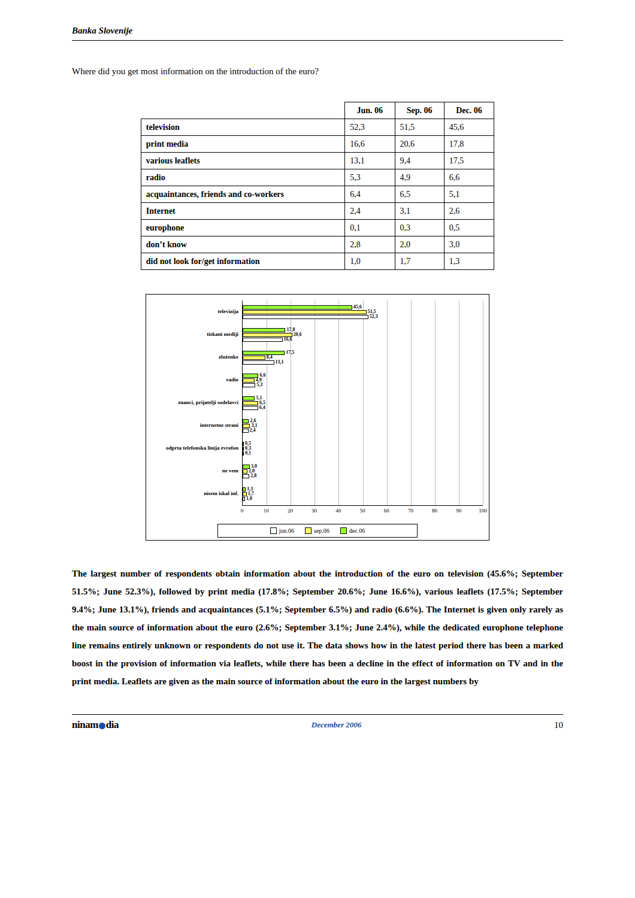Banka Slovenije
Where did you get most information on the introduction of the euro?
| | Jun. 06 | Sep. 06 | Dec. 06 |
| --- | --- | --- | --- |
| television | 52,3 | 51,5 | 45,6 |
| print media | 16,6 | 20,6 | 17,8 |
| various leaflets | 13,1 | 9,4 | 17,5 |
| radio | 5,3 | 4,9 | 6,6 |
| acquaintances, friends and co-workers | 6,4 | 6,5 | 5,1 |
| Internet | 2,4 | 3,1 | 2,6 |
| europhone | 0,1 | 0,3 | 0,5 |
| don’t know | 2,8 | 2,0 | 3,0 |
| did not look for/get information | 1,0 | 1,7 | 1,3 |
televizija
tiskani mediji
zloženke
radio
znanci, prijatelji sodelavci
internetne strani
odprta telefonska linija evrofon
ne vem
nisem iskal inf.
45,6
51,5
52,3
17,8
20,6
16,6
17,5
9,4
13,1
6,6
4,9
5,3
5,1
6,5
6,4
2,6
3,1
2,4
0,5
0,3
0,1
3,0
2,0
2,8
1,3
1,7
1,0
0 10 20 30 40 50 60 70 80 90 100
jun.06
sep.06
dec.06
The largest number of respondents obtain information about the introduction of the euro on television (45.6%; September 51.5%; June 52.3%), followed by print media (17.8%; September 20.6%; June 16.6%), various leaflets (17.5%; September 9.4%; June 13.1%), friends and acquaintances (5.1%; September 6.5%) and radio (6.6%). The Internet is given only rarely as the main source of information about the euro (2.6%; September 3.1%; June 2.4%), while the dedicated europhone telephone line remains entirely unknown or respondents do not use it. The data shows how in the latest period there has been a marked boost in the provision of information via leaflets, while there has been a decline in the effect of information on TV and in the print media. Leaflets are given as the main source of information about the euro in the largest numbers by
ninam dia
December 2006
10